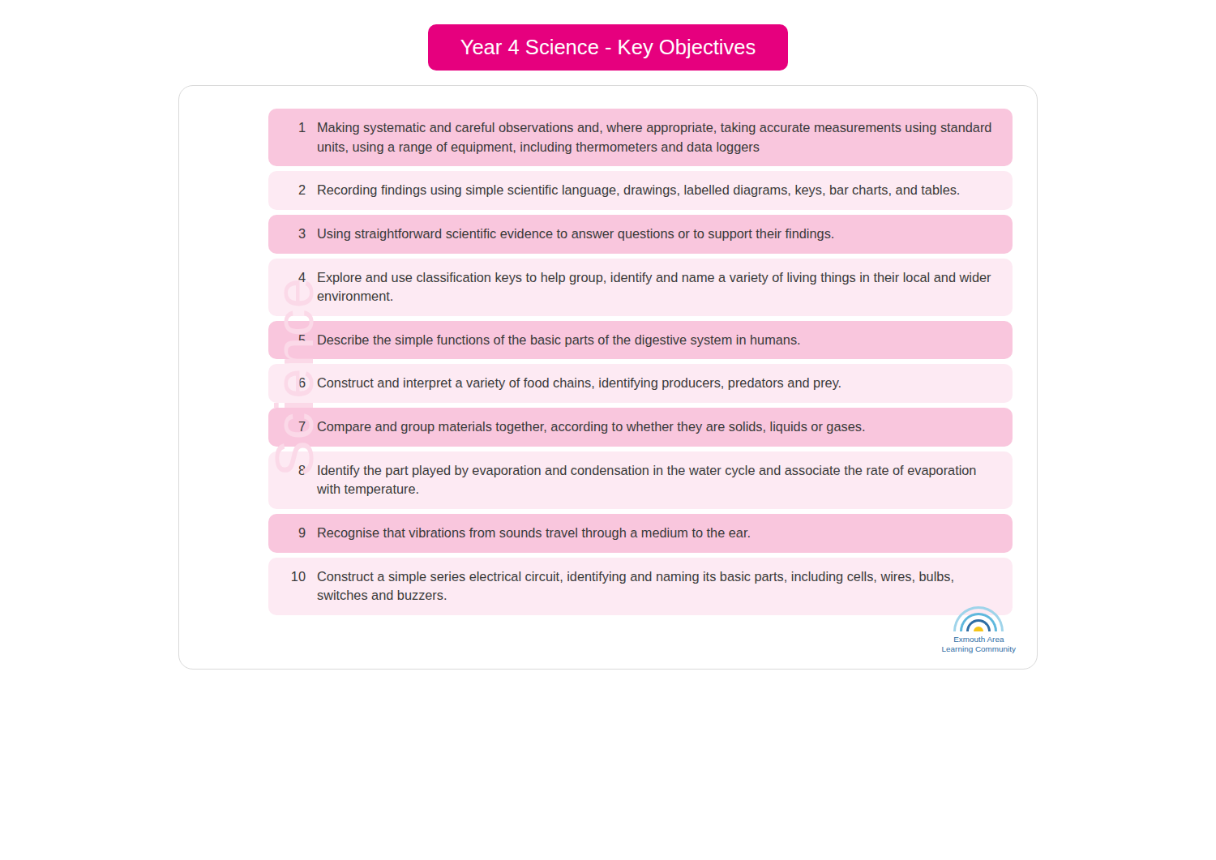Year 4 Science - Key Objectives
Science
Making systematic and careful observations and, where appropriate, taking accurate measurements using standard units, using a range of equipment, including thermometers and data loggers
Recording findings using simple scientific language, drawings, labelled diagrams, keys, bar charts, and tables.
Using straightforward scientific evidence to answer questions or to support their findings.
Explore and use classification keys to help group, identify and name a variety of living things in their local and wider environment.
Describe the simple functions of the basic parts of the digestive system in humans.
Construct and interpret a variety of food chains, identifying producers, predators and prey.
Compare and group materials together, according to whether they are solids, liquids or gases.
Identify the part played by evaporation and condensation in the water cycle and associate the rate of evaporation with temperature.
Recognise that vibrations from sounds travel through a medium to the ear.
Construct a simple series electrical circuit, identifying and naming its basic parts, including cells, wires, bulbs, switches and buzzers.
Exmouth Area
Learning Community